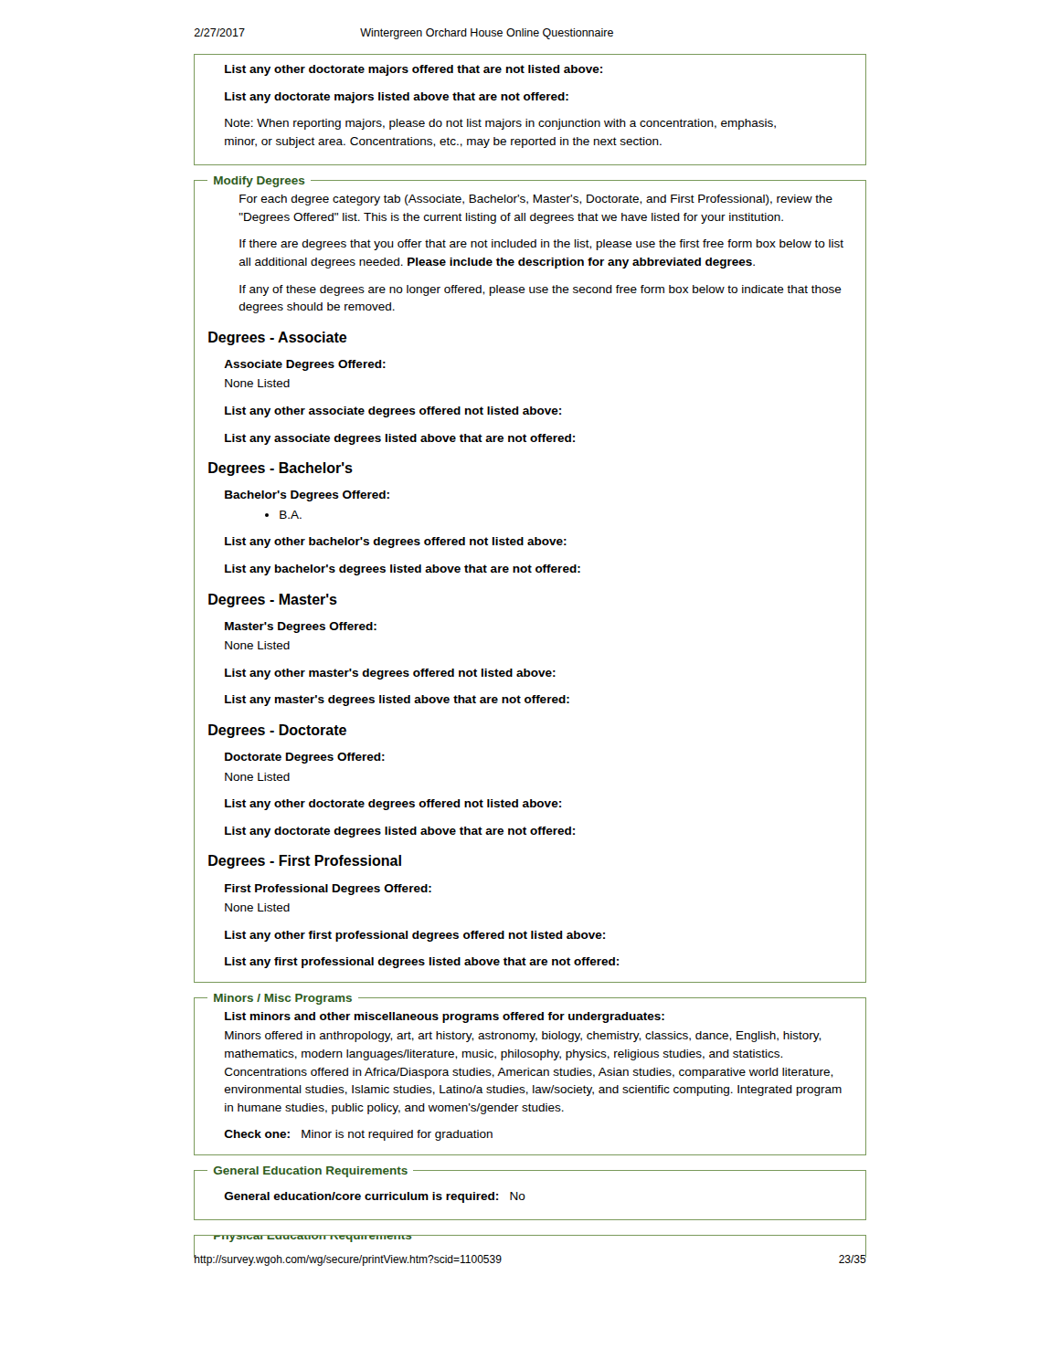2/27/2017
Wintergreen Orchard House Online Questionnaire
List any other doctorate majors offered that are not listed above:
List any doctorate majors listed above that are not offered:
Note: When reporting majors, please do not list majors in conjunction with a concentration, emphasis,
minor, or subject area. Concentrations, etc., may be reported in the next section.
Modify Degrees
For each degree category tab (Associate, Bachelor's, Master's, Doctorate, and First Professional), review the "Degrees Offered" list. This is the current listing of all degrees that we have listed for your institution.
If there are degrees that you offer that are not included in the list, please use the first free form box below to list all additional degrees needed. Please include the description for any abbreviated degrees.
If any of these degrees are no longer offered, please use the second free form box below to indicate that those degrees should be removed.
Degrees - Associate
Associate Degrees Offered:
None Listed
List any other associate degrees offered not listed above:
List any associate degrees listed above that are not offered:
Degrees - Bachelor's
Bachelor's Degrees Offered:
B.A.
List any other bachelor's degrees offered not listed above:
List any bachelor's degrees listed above that are not offered:
Degrees - Master's
Master's Degrees Offered:
None Listed
List any other master's degrees offered not listed above:
List any master's degrees listed above that are not offered:
Degrees - Doctorate
Doctorate Degrees Offered:
None Listed
List any other doctorate degrees offered not listed above:
List any doctorate degrees listed above that are not offered:
Degrees - First Professional
First Professional Degrees Offered:
None Listed
List any other first professional degrees offered not listed above:
List any first professional degrees listed above that are not offered:
Minors / Misc Programs
List minors and other miscellaneous programs offered for undergraduates:
Minors offered in anthropology, art, art history, astronomy, biology, chemistry, classics, dance, English, history, mathematics, modern languages/literature, music, philosophy, physics, religious studies, and statistics. Concentrations offered in Africa/Diaspora studies, American studies, Asian studies, comparative world literature, environmental studies, Islamic studies, Latino/a studies, law/society, and scientific computing. Integrated program in humane studies, public policy, and women's/gender studies.
Check one: Minor is not required for graduation
General Education Requirements
General education/core curriculum is required: No
Physical Education Requirements
http://survey.wgoh.com/wg/secure/printView.htm?scid=1100539 23/35